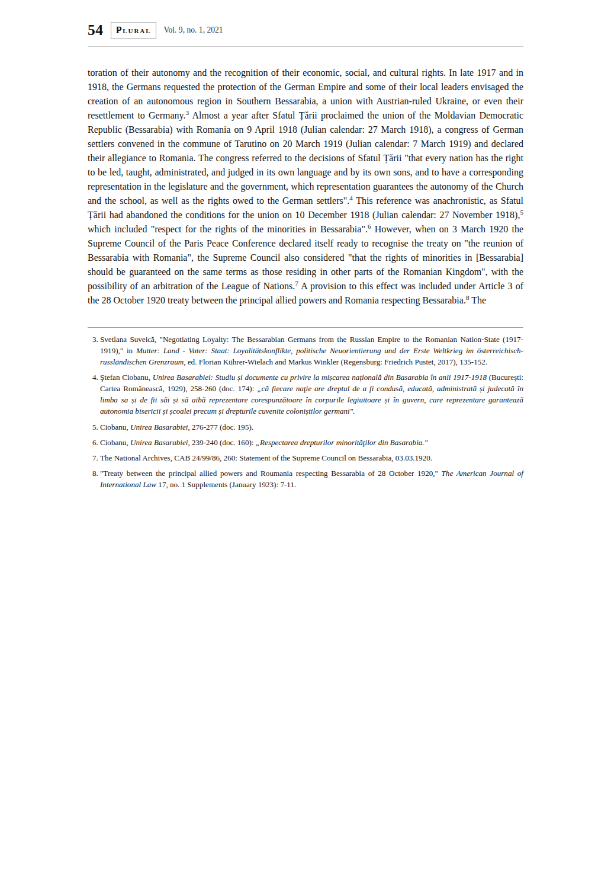54 Plural Vol. 9, no. 1, 2021
toration of their autonomy and the recognition of their economic, social, and cultural rights. In late 1917 and in 1918, the Germans requested the protection of the German Empire and some of their local leaders envisaged the creation of an autonomous region in Southern Bessarabia, a union with Austrian-ruled Ukraine, or even their resettlement to Germany.3 Almost a year after Sfatul Țării proclaimed the union of the Moldavian Democratic Republic (Bessarabia) with Romania on 9 April 1918 (Julian calendar: 27 March 1918), a congress of German settlers convened in the commune of Tarutino on 20 March 1919 (Julian calendar: 7 March 1919) and declared their allegiance to Romania. The congress referred to the decisions of Sfatul Țării "that every nation has the right to be led, taught, administrated, and judged in its own language and by its own sons, and to have a corresponding representation in the legislature and the government, which representation guarantees the autonomy of the Church and the school, as well as the rights owed to the German settlers".4 This reference was anachronistic, as Sfatul Țării had abandoned the conditions for the union on 10 December 1918 (Julian calendar: 27 November 1918),5 which included "respect for the rights of the minorities in Bessarabia".6 However, when on 3 March 1920 the Supreme Council of the Paris Peace Conference declared itself ready to recognise the treaty on "the reunion of Bessarabia with Romania", the Supreme Council also considered "that the rights of minorities in [Bessarabia] should be guaranteed on the same terms as those residing in other parts of the Romanian Kingdom", with the possibility of an arbitration of the League of Nations.7 A provision to this effect was included under Article 3 of the 28 October 1920 treaty between the principal allied powers and Romania respecting Bessarabia.8 The
Svetlana Suveică, "Negotiating Loyalty: The Bessarabian Germans from the Russian Empire to the Romanian Nation-State (1917-1919)," in Mutter: Land - Vater: Staat: Loyalitätskonflikte, politische Neuorientierung und der Erste Weltkrieg im österreichisch-russländischen Grenzraum, ed. Florian Kührer-Wielach and Markus Winkler (Regensburg: Friedrich Pustet, 2017), 135-152.
Ştefan Ciobanu, Unirea Basarabiei: Studiu și documente cu privire la mișcarea națională din Basarabia în anii 1917-1918 (București: Cartea Românească, 1929), 258-260 (doc. 174): „că fiecare naţie are dreptul de a fi condusă, educată, administrată și judecată în limba sa și de fii săi și să aibă reprezentare corespunzătoare în corpurile legiuitoare și în guvern, care reprezentare garantează autonomia bisericii și școalei precum și drepturile cuvenite coloniștilor germani".
Ciobanu, Unirea Basarabiei, 276-277 (doc. 195).
Ciobanu, Unirea Basarabiei, 239-240 (doc. 160): „Respectarea drepturilor minorităţilor din Basarabia."
The National Archives, CAB 24/99/86, 260: Statement of the Supreme Council on Bessarabia, 03.03.1920.
"Treaty between the principal allied powers and Roumania respecting Bessarabia of 28 October 1920," The American Journal of International Law 17, no. 1 Supplements (January 1923): 7-11.